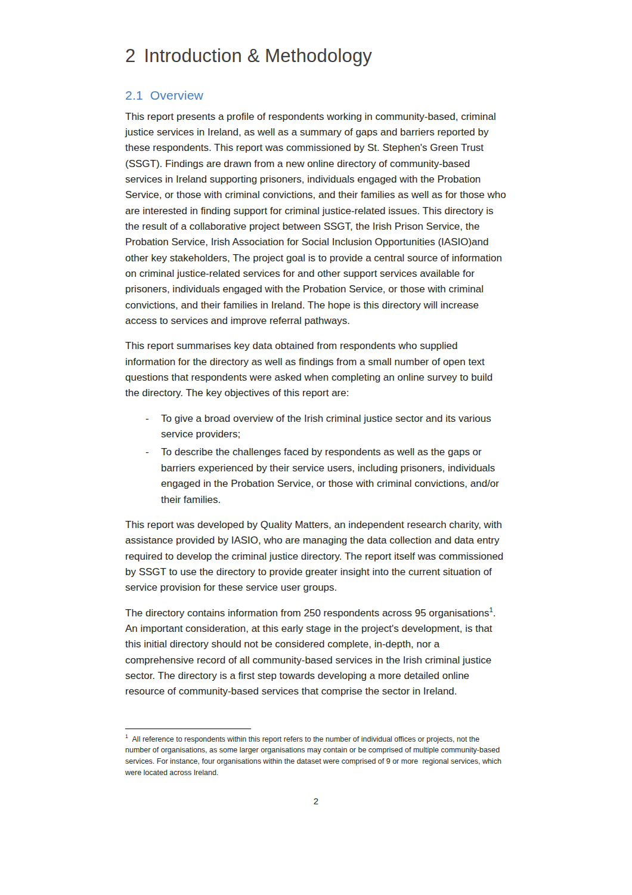2 Introduction & Methodology
2.1 Overview
This report presents a profile of respondents working in community-based, criminal justice services in Ireland, as well as a summary of gaps and barriers reported by these respondents. This report was commissioned by St. Stephen's Green Trust (SSGT). Findings are drawn from a new online directory of community-based services in Ireland supporting prisoners, individuals engaged with the Probation Service, or those with criminal convictions, and their families as well as for those who are interested in finding support for criminal justice-related issues. This directory is the result of a collaborative project between SSGT, the Irish Prison Service, the Probation Service, Irish Association for Social Inclusion Opportunities (IASIO)and other key stakeholders, The project goal is to provide a central source of information on criminal justice-related services for and other support services available for prisoners, individuals engaged with the Probation Service, or those with criminal convictions, and their families in Ireland. The hope is this directory will increase access to services and improve referral pathways.
This report summarises key data obtained from respondents who supplied information for the directory as well as findings from a small number of open text questions that respondents were asked when completing an online survey to build the directory. The key objectives of this report are:
To give a broad overview of the Irish criminal justice sector and its various service providers;
To describe the challenges faced by respondents as well as the gaps or barriers experienced by their service users, including prisoners, individuals engaged in the Probation Service, or those with criminal convictions, and/or their families.
This report was developed by Quality Matters, an independent research charity, with assistance provided by IASIO, who are managing the data collection and data entry required to develop the criminal justice directory. The report itself was commissioned by SSGT to use the directory to provide greater insight into the current situation of service provision for these service user groups.
The directory contains information from 250 respondents across 95 organisations1. An important consideration, at this early stage in the project's development, is that this initial directory should not be considered complete, in-depth, nor a comprehensive record of all community-based services in the Irish criminal justice sector. The directory is a first step towards developing a more detailed online resource of community-based services that comprise the sector in Ireland.
1 All reference to respondents within this report refers to the number of individual offices or projects, not the number of organisations, as some larger organisations may contain or be comprised of multiple community-based services. For instance, four organisations within the dataset were comprised of 9 or more regional services, which were located across Ireland.
2